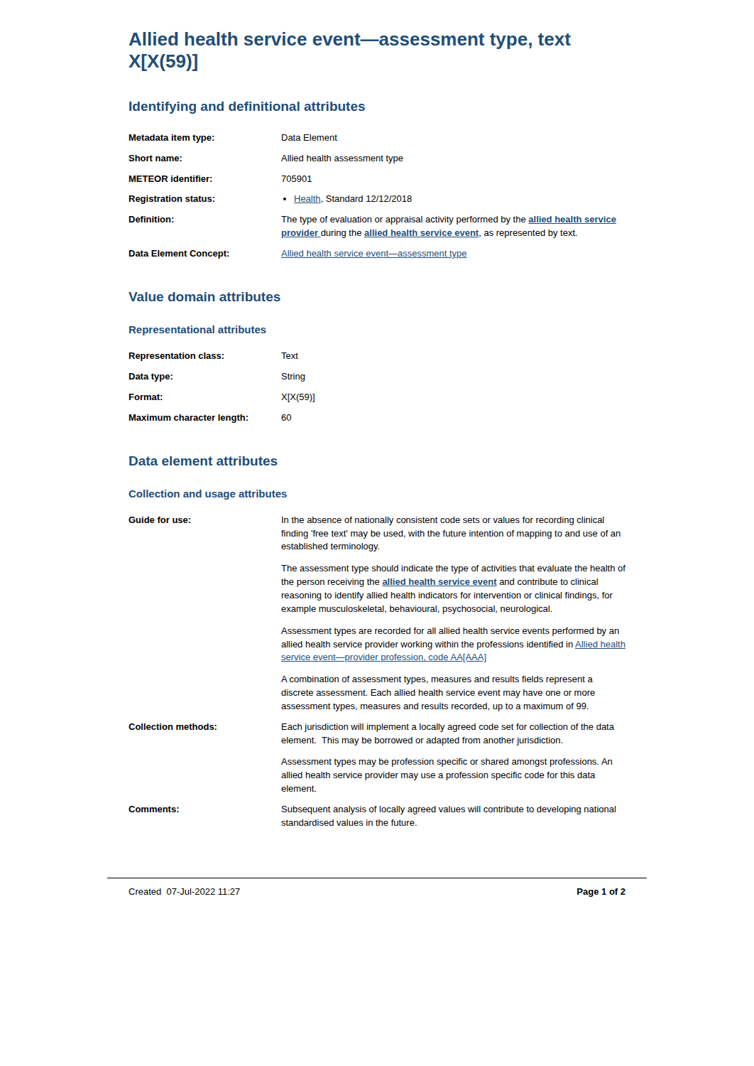Allied health service event—assessment type, text X[X(59)]
Identifying and definitional attributes
| Metadata item type: | Data Element |
| Short name: | Allied health assessment type |
| METEOR identifier: | 705901 |
| Registration status: | Health , Standard 12/12/2018 |
| Definition: | The type of evaluation or appraisal activity performed by the allied health service provider during the allied health service event , as represented by text. |
| Data Element Concept: | Allied health service event—assessment type |
Value domain attributes
Representational attributes
| Representation class: | Text |
| Data type: | String |
| Format: | X[X(59)] |
| Maximum character length: | 60 |
Data element attributes
Collection and usage attributes
| Guide for use: | In the absence of nationally consistent code sets or values for recording clinical finding 'free text' may be used, with the future intention of mapping to and use of an established terminology. The assessment type should indicate the type of activities that evaluate the health of the person receiving the allied health service event and contribute to clinical reasoning to identify allied health indicators for intervention or clinical findings, for example musculoskeletal, behavioural, psychosocial, neurological. Assessment types are recorded for all allied health service events performed by an allied health service provider working within the professions identified in Allied health service event—provider profession, code AA[AAA] A combination of assessment types, measures and results fields represent a discrete assessment. Each allied health service event may have one or more assessment types, measures and results recorded, up to a maximum of 99. |
| Collection methods: | Each jurisdiction will implement a locally agreed code set for collection of the data element. This may be borrowed or adapted from another jurisdiction. Assessment types may be profession specific or shared amongst professions. An allied health service provider may use a profession specific code for this data element. |
| Comments: | Subsequent analysis of locally agreed values will contribute to developing national standardised values in the future. |
Created 07-Jul-2022 11:27
Page 1 of 2